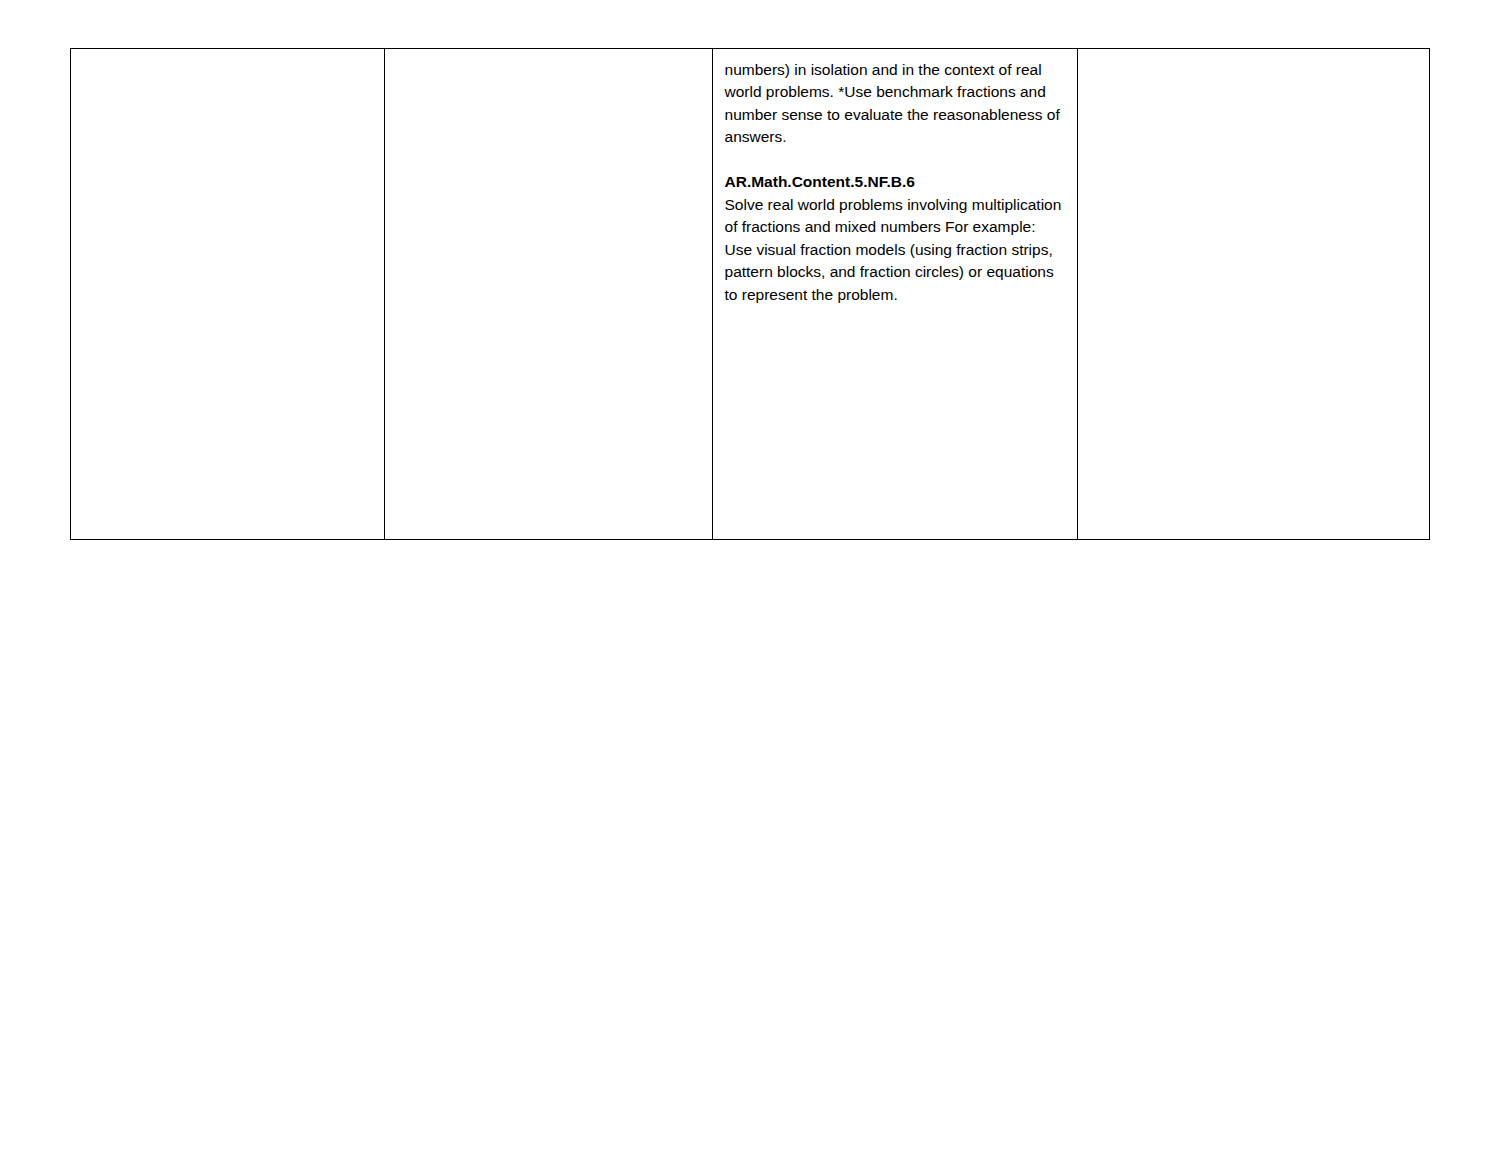| | | numbers) in isolation and in the context of real world problems. *Use benchmark fractions and number sense to evaluate the reasonableness of answers. AR.Math.Content.5.NF.B.6 Solve real world problems involving multiplication of fractions and mixed numbers For example: Use visual fraction models (using fraction strips, pattern blocks, and fraction circles) or equations to represent the problem. | |